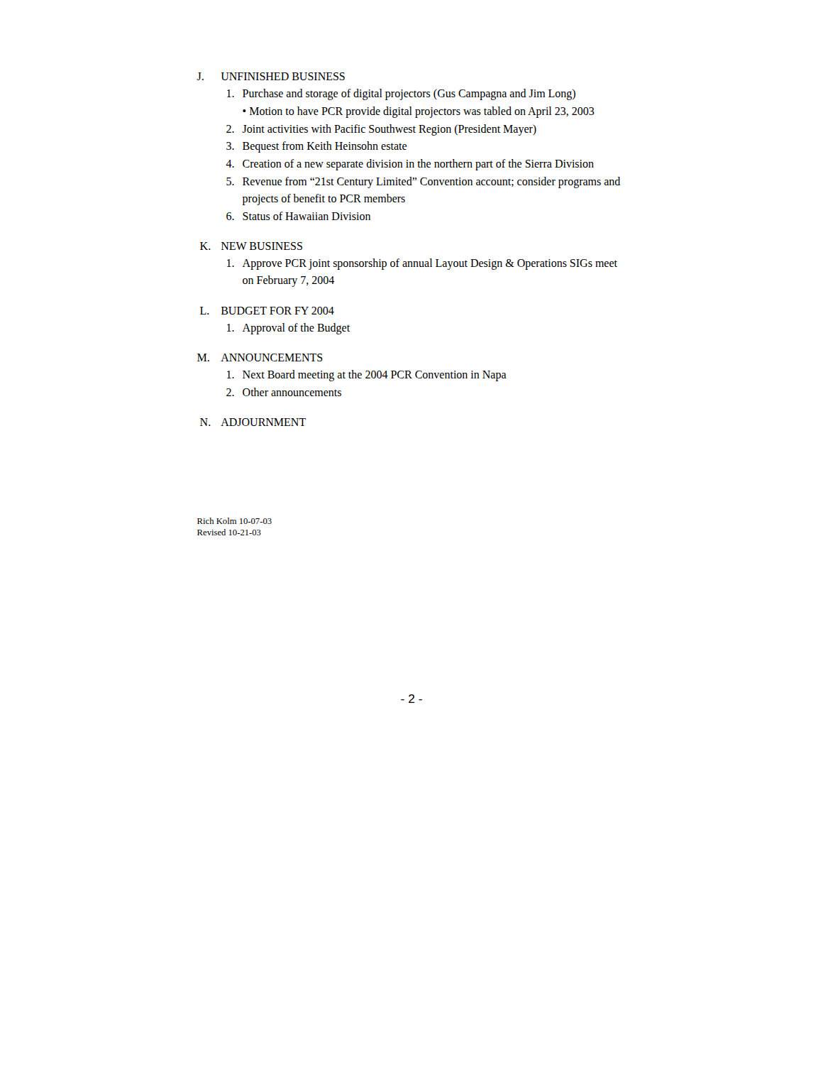J. UNFINISHED BUSINESS
Purchase and storage of digital projectors (Gus Campagna and Jim Long)
• Motion to have PCR provide digital projectors was tabled on April 23, 2003
Joint activities with Pacific Southwest Region (President Mayer)
Bequest from Keith Heinsohn estate
Creation of a new separate division in the northern part of the Sierra Division
Revenue from “21st Century Limited” Convention account; consider programs and projects of benefit to PCR members
Status of Hawaiian Division
K. NEW BUSINESS
Approve PCR joint sponsorship of annual Layout Design & Operations SIGs meet on February 7, 2004
L. BUDGET FOR FY 2004
Approval of the Budget
M. ANNOUNCEMENTS
Next Board meeting at the 2004 PCR Convention in Napa
Other announcements
N. ADJOURNMENT
Rich Kolm 10-07-03
Revised 10-21-03
- 2 -